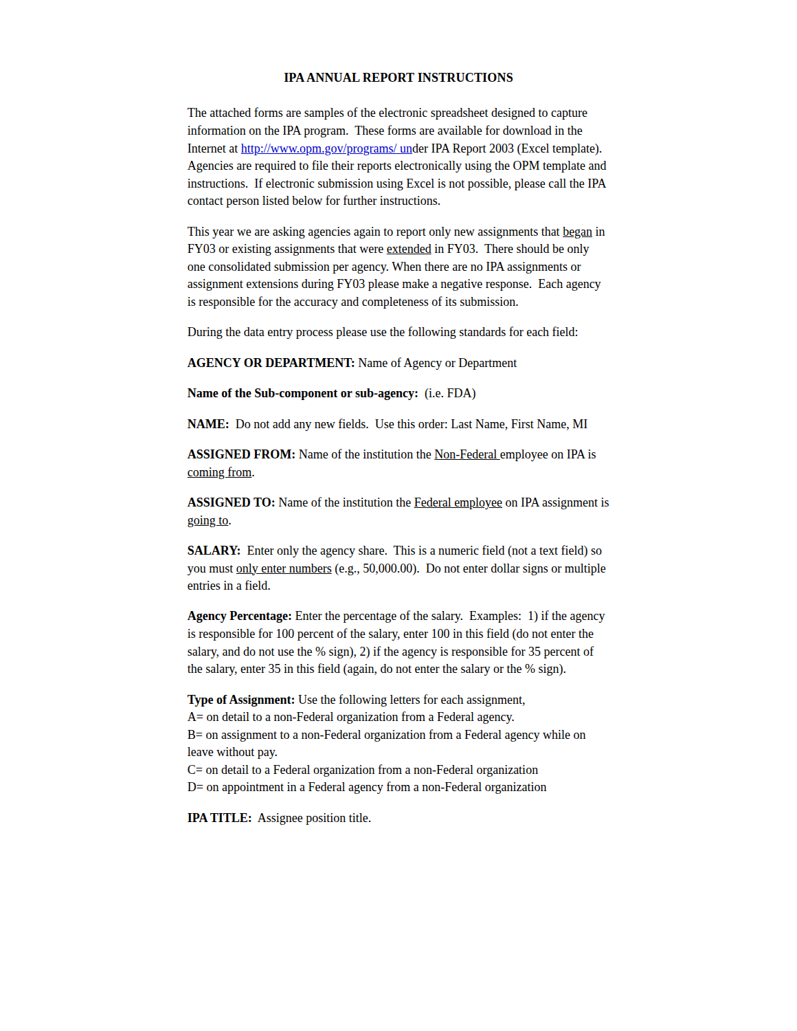IPA ANNUAL REPORT INSTRUCTIONS
The attached forms are samples of the electronic spreadsheet designed to capture information on the IPA program. These forms are available for download in the Internet at http://www.opm.gov/programs/ under IPA Report 2003 (Excel template). Agencies are required to file their reports electronically using the OPM template and instructions. If electronic submission using Excel is not possible, please call the IPA contact person listed below for further instructions.
This year we are asking agencies again to report only new assignments that began in FY03 or existing assignments that were extended in FY03. There should be only one consolidated submission per agency. When there are no IPA assignments or assignment extensions during FY03 please make a negative response. Each agency is responsible for the accuracy and completeness of its submission.
During the data entry process please use the following standards for each field:
AGENCY OR DEPARTMENT: Name of Agency or Department
Name of the Sub-component or sub-agency: (i.e. FDA)
NAME: Do not add any new fields. Use this order: Last Name, First Name, MI
ASSIGNED FROM: Name of the institution the Non-Federal employee on IPA is coming from.
ASSIGNED TO: Name of the institution the Federal employee on IPA assignment is going to.
SALARY: Enter only the agency share. This is a numeric field (not a text field) so you must only enter numbers (e.g., 50,000.00). Do not enter dollar signs or multiple entries in a field.
Agency Percentage: Enter the percentage of the salary. Examples: 1) if the agency is responsible for 100 percent of the salary, enter 100 in this field (do not enter the salary, and do not use the % sign), 2) if the agency is responsible for 35 percent of the salary, enter 35 in this field (again, do not enter the salary or the % sign).
Type of Assignment: Use the following letters for each assignment,
A= on detail to a non-Federal organization from a Federal agency.
B= on assignment to a non-Federal organization from a Federal agency while on leave without pay.
C= on detail to a Federal organization from a non-Federal organization
D= on appointment in a Federal agency from a non-Federal organization
IPA TITLE: Assignee position title.